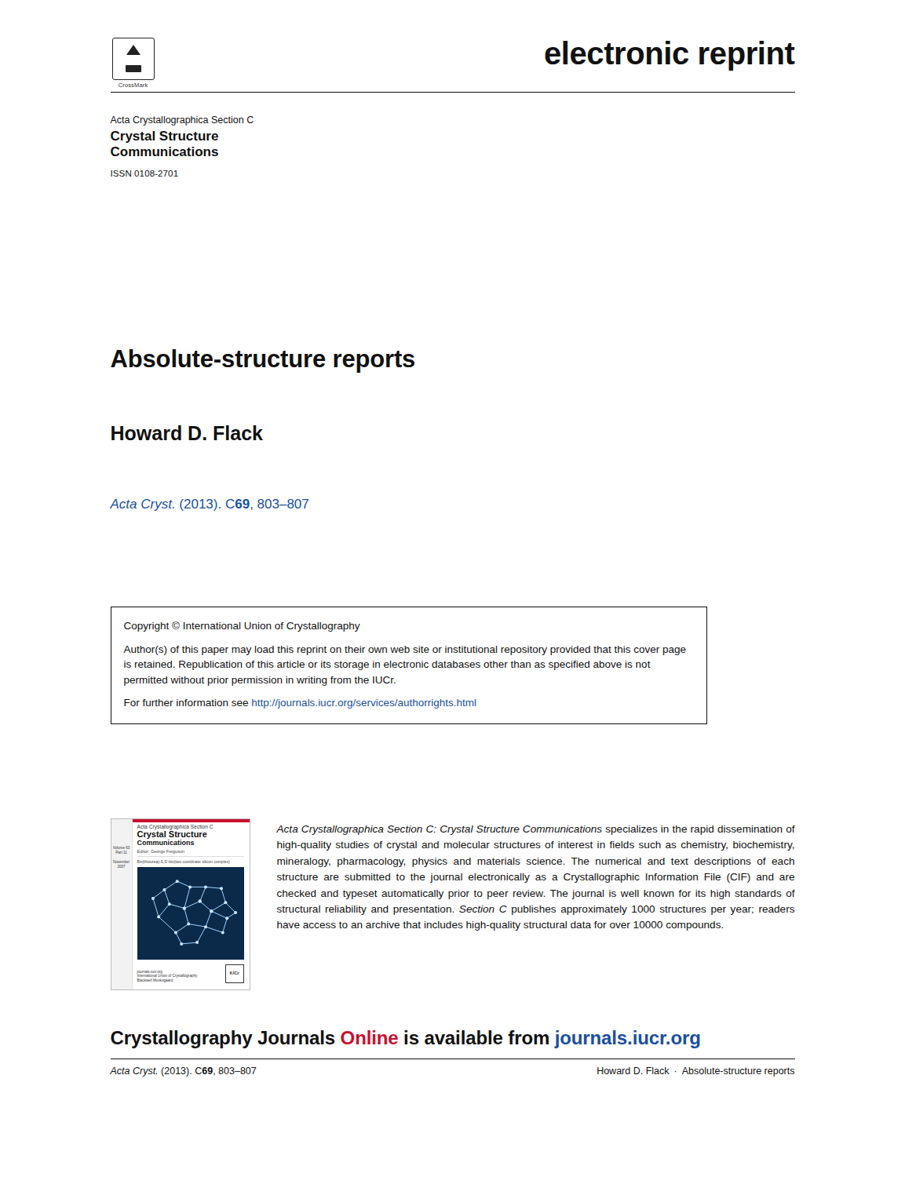CrossMark
electronic reprint
Acta Crystallographica Section C
Crystal Structure
Communications
ISSN 0108-2701
Absolute-structure reports
Howard D. Flack
Acta Cryst. (2013). C69, 803–807
Copyright © International Union of Crystallography
Author(s) of this paper may load this reprint on their own web site or institutional repository provided that this cover page is retained. Republication of this article or its storage in electronic databases other than as specified above is not permitted without prior permission in writing from the IUCr.
For further information see http://journals.iucr.org/services/authorrights.html
Volume 63
Part 11
November 2007
Acta Crystallographica Section C
Crystal Structure
Communications
Editor: George Ferguson
Bis(thiourea)-S,S′-bis(two coordinate silicon complex)
journals.iucr.org
International Union of Crystallography
Blackwell Munksgaard
IUCr
Acta Crystallographica Section C: Crystal Structure Communications specializes in the rapid dissemination of high-quality studies of crystal and molecular structures of interest in fields such as chemistry, biochemistry, mineralogy, pharmacology, physics and materials science. The numerical and text descriptions of each structure are submitted to the journal electronically as a Crystallographic Information File (CIF) and are checked and typeset automatically prior to peer review. The journal is well known for its high standards of structural reliability and presentation. Section C publishes approximately 1000 structures per year; readers have access to an archive that includes high-quality structural data for over 10000 compounds.
Crystallography Journals Online is available from journals.iucr.org
Acta Cryst. (2013). C69, 803–807
Howard D. Flack·Absolute-structure reports